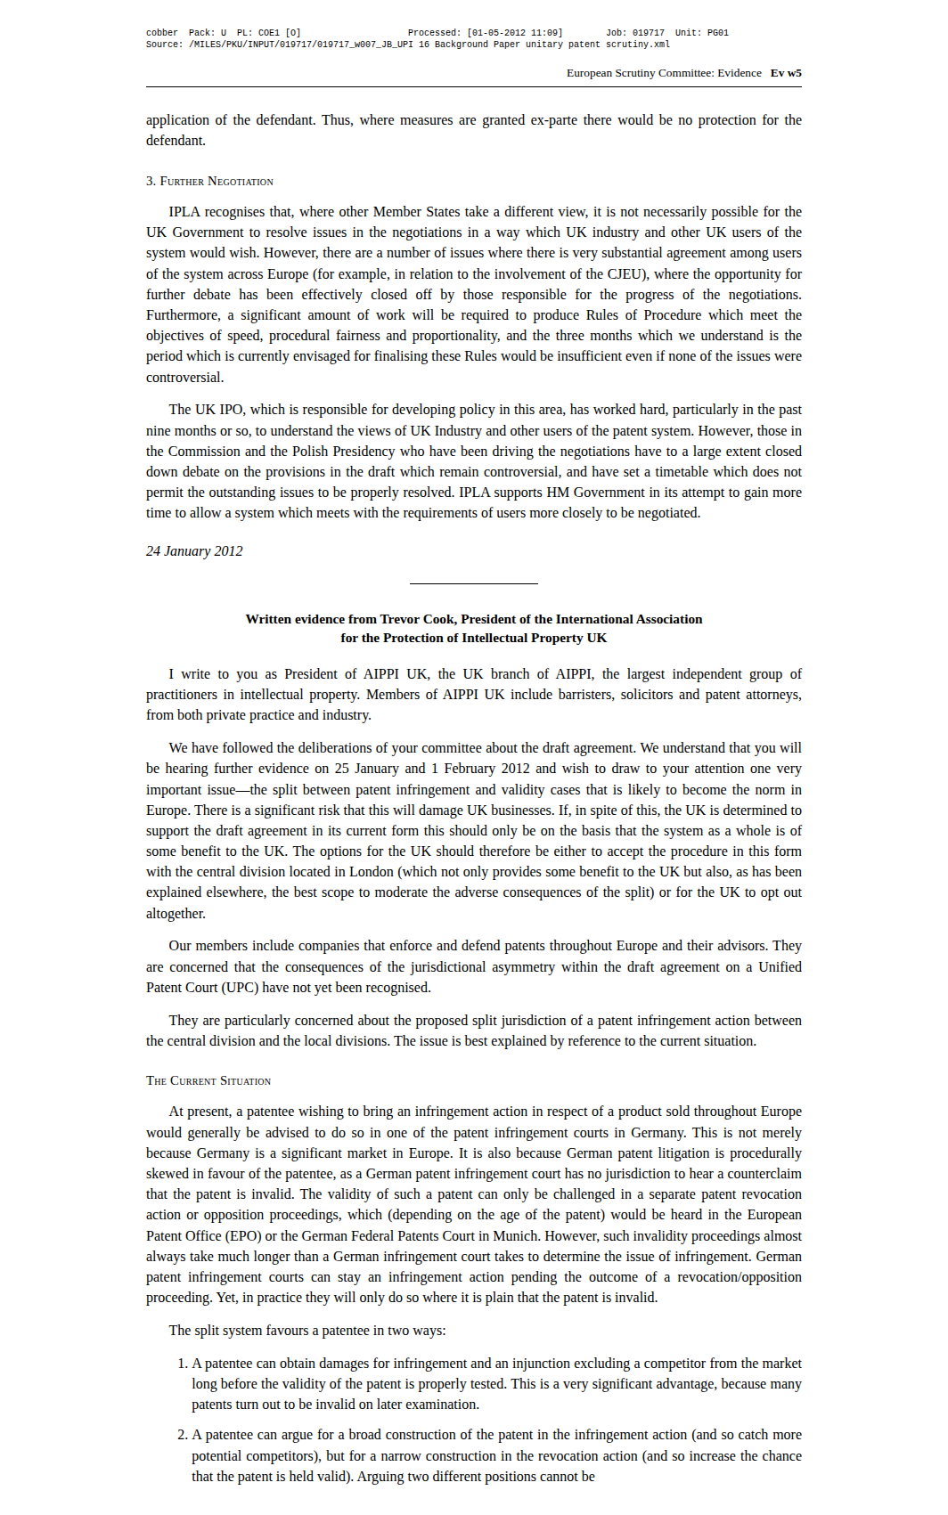cobber Pack: U PL: COE1 [O] Processed: [01-05-2012 11:09] Job: 019717 Unit: PG01 Source: /MILES/PKU/INPUT/019717/019717_w007_JB_UPI 16 Background Paper unitary patent scrutiny.xml
European Scrutiny Committee: Evidence Ev w5
application of the defendant. Thus, where measures are granted ex-parte there would be no protection for the defendant.
3. Further Negotiation
IPLA recognises that, where other Member States take a different view, it is not necessarily possible for the UK Government to resolve issues in the negotiations in a way which UK industry and other UK users of the system would wish. However, there are a number of issues where there is very substantial agreement among users of the system across Europe (for example, in relation to the involvement of the CJEU), where the opportunity for further debate has been effectively closed off by those responsible for the progress of the negotiations. Furthermore, a significant amount of work will be required to produce Rules of Procedure which meet the objectives of speed, procedural fairness and proportionality, and the three months which we understand is the period which is currently envisaged for finalising these Rules would be insufficient even if none of the issues were controversial.
The UK IPO, which is responsible for developing policy in this area, has worked hard, particularly in the past nine months or so, to understand the views of UK Industry and other users of the patent system. However, those in the Commission and the Polish Presidency who have been driving the negotiations have to a large extent closed down debate on the provisions in the draft which remain controversial, and have set a timetable which does not permit the outstanding issues to be properly resolved. IPLA supports HM Government in its attempt to gain more time to allow a system which meets with the requirements of users more closely to be negotiated.
24 January 2012
Written evidence from Trevor Cook, President of the International Association for the Protection of Intellectual Property UK
I write to you as President of AIPPI UK, the UK branch of AIPPI, the largest independent group of practitioners in intellectual property. Members of AIPPI UK include barristers, solicitors and patent attorneys, from both private practice and industry.
We have followed the deliberations of your committee about the draft agreement. We understand that you will be hearing further evidence on 25 January and 1 February 2012 and wish to draw to your attention one very important issue—the split between patent infringement and validity cases that is likely to become the norm in Europe. There is a significant risk that this will damage UK businesses. If, in spite of this, the UK is determined to support the draft agreement in its current form this should only be on the basis that the system as a whole is of some benefit to the UK. The options for the UK should therefore be either to accept the procedure in this form with the central division located in London (which not only provides some benefit to the UK but also, as has been explained elsewhere, the best scope to moderate the adverse consequences of the split) or for the UK to opt out altogether.
Our members include companies that enforce and defend patents throughout Europe and their advisors. They are concerned that the consequences of the jurisdictional asymmetry within the draft agreement on a Unified Patent Court (UPC) have not yet been recognised.
They are particularly concerned about the proposed split jurisdiction of a patent infringement action between the central division and the local divisions. The issue is best explained by reference to the current situation.
The Current Situation
At present, a patentee wishing to bring an infringement action in respect of a product sold throughout Europe would generally be advised to do so in one of the patent infringement courts in Germany. This is not merely because Germany is a significant market in Europe. It is also because German patent litigation is procedurally skewed in favour of the patentee, as a German patent infringement court has no jurisdiction to hear a counterclaim that the patent is invalid. The validity of such a patent can only be challenged in a separate patent revocation action or opposition proceedings, which (depending on the age of the patent) would be heard in the European Patent Office (EPO) or the German Federal Patents Court in Munich. However, such invalidity proceedings almost always take much longer than a German infringement court takes to determine the issue of infringement. German patent infringement courts can stay an infringement action pending the outcome of a revocation/opposition proceeding. Yet, in practice they will only do so where it is plain that the patent is invalid.
The split system favours a patentee in two ways:
A patentee can obtain damages for infringement and an injunction excluding a competitor from the market long before the validity of the patent is properly tested. This is a very significant advantage, because many patents turn out to be invalid on later examination.
A patentee can argue for a broad construction of the patent in the infringement action (and so catch more potential competitors), but for a narrow construction in the revocation action (and so increase the chance that the patent is held valid). Arguing two different positions cannot be